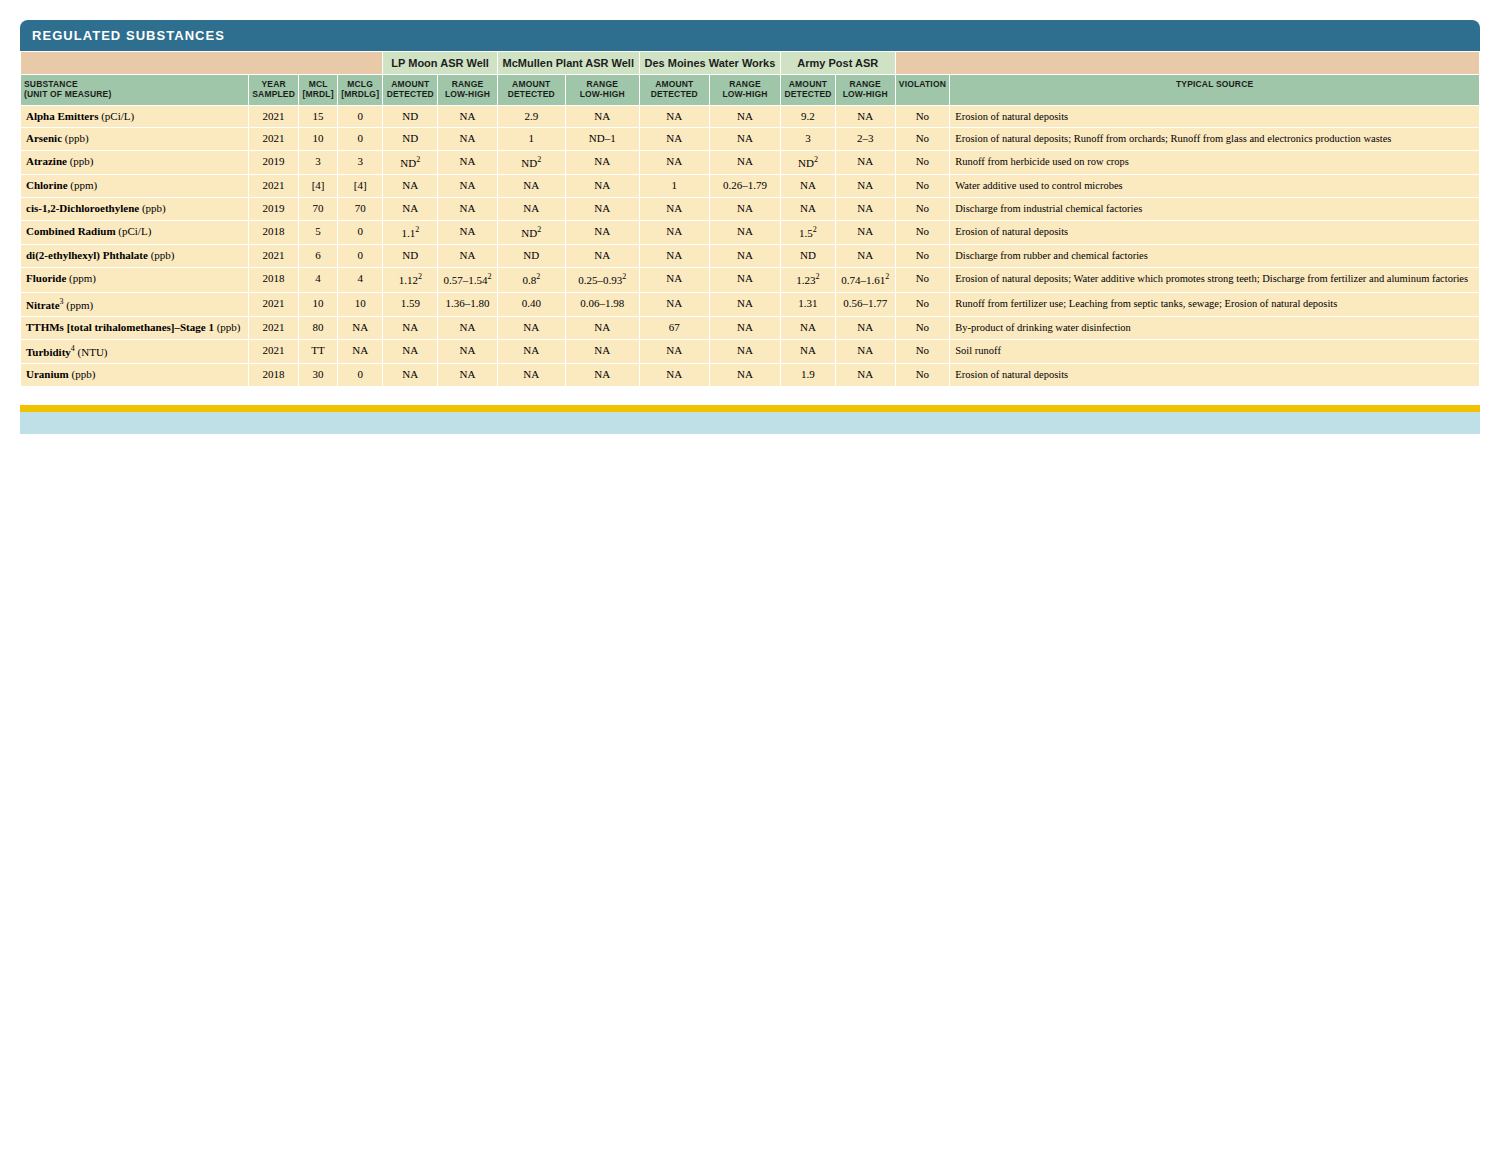REGULATED SUBSTANCES
| | LP Moon ASR Well | McMullen Plant ASR Well | Des Moines Water Works | Army Post ASR | |
| --- | --- | --- | --- | --- | --- |
| SUBSTANCE (UNIT OF MEASURE) | YEAR SAMPLED | MCL [MRDL] | MCLG [MRDLG] | AMOUNT DETECTED | RANGE LOW-HIGH | AMOUNT DETECTED | RANGE LOW-HIGH | AMOUNT DETECTED | RANGE LOW-HIGH | AMOUNT DETECTED | RANGE LOW-HIGH | VIOLATION | TYPICAL SOURCE |
| Alpha Emitters (pCi/L) | 2021 | 15 | 0 | ND | NA | 2.9 | NA | NA | NA | 9.2 | NA | No | Erosion of natural deposits |
| Arsenic (ppb) | 2021 | 10 | 0 | ND | NA | 1 | ND–1 | NA | NA | 3 | 2–3 | No | Erosion of natural deposits; Runoff from orchards; Runoff from glass and electronics production wastes |
| Atrazine (ppb) | 2019 | 3 | 3 | ND 2 | NA | ND 2 | NA | NA | NA | ND 2 | NA | No | Runoff from herbicide used on row crops |
| Chlorine (ppm) | 2021 | [4] | [4] | NA | NA | NA | NA | 1 | 0.26–1.79 | NA | NA | No | Water additive used to control microbes |
| cis-1,2-Dichloroethylene (ppb) | 2019 | 70 | 70 | NA | NA | NA | NA | NA | NA | NA | NA | No | Discharge from industrial chemical factories |
| Combined Radium (pCi/L) | 2018 | 5 | 0 | 1.1 2 | NA | ND 2 | NA | NA | NA | 1.5 2 | NA | No | Erosion of natural deposits |
| di(2-ethylhexyl) Phthalate (ppb) | 2021 | 6 | 0 | ND | NA | ND | NA | NA | NA | ND | NA | No | Discharge from rubber and chemical factories |
| Fluoride (ppm) | 2018 | 4 | 4 | 1.12 2 | 0.57–1.54 2 | 0.8 2 | 0.25–0.93 2 | NA | NA | 1.23 2 | 0.74–1.61 2 | No | Erosion of natural deposits; Water additive which promotes strong teeth; Discharge from fertilizer and aluminum factories |
| Nitrate 3 (ppm) | 2021 | 10 | 10 | 1.59 | 1.36–1.80 | 0.40 | 0.06–1.98 | NA | NA | 1.31 | 0.56–1.77 | No | Runoff from fertilizer use; Leaching from septic tanks, sewage; Erosion of natural deposits |
| TTHMs [total trihalomethanes]–Stage 1 (ppb) | 2021 | 80 | NA | NA | NA | NA | NA | 67 | NA | NA | NA | No | By-product of drinking water disinfection |
| Turbidity 4 (NTU) | 2021 | TT | NA | NA | NA | NA | NA | NA | NA | NA | NA | No | Soil runoff |
| Uranium (ppb) | 2018 | 30 | 0 | NA | NA | NA | NA | NA | NA | 1.9 | NA | No | Erosion of natural deposits |